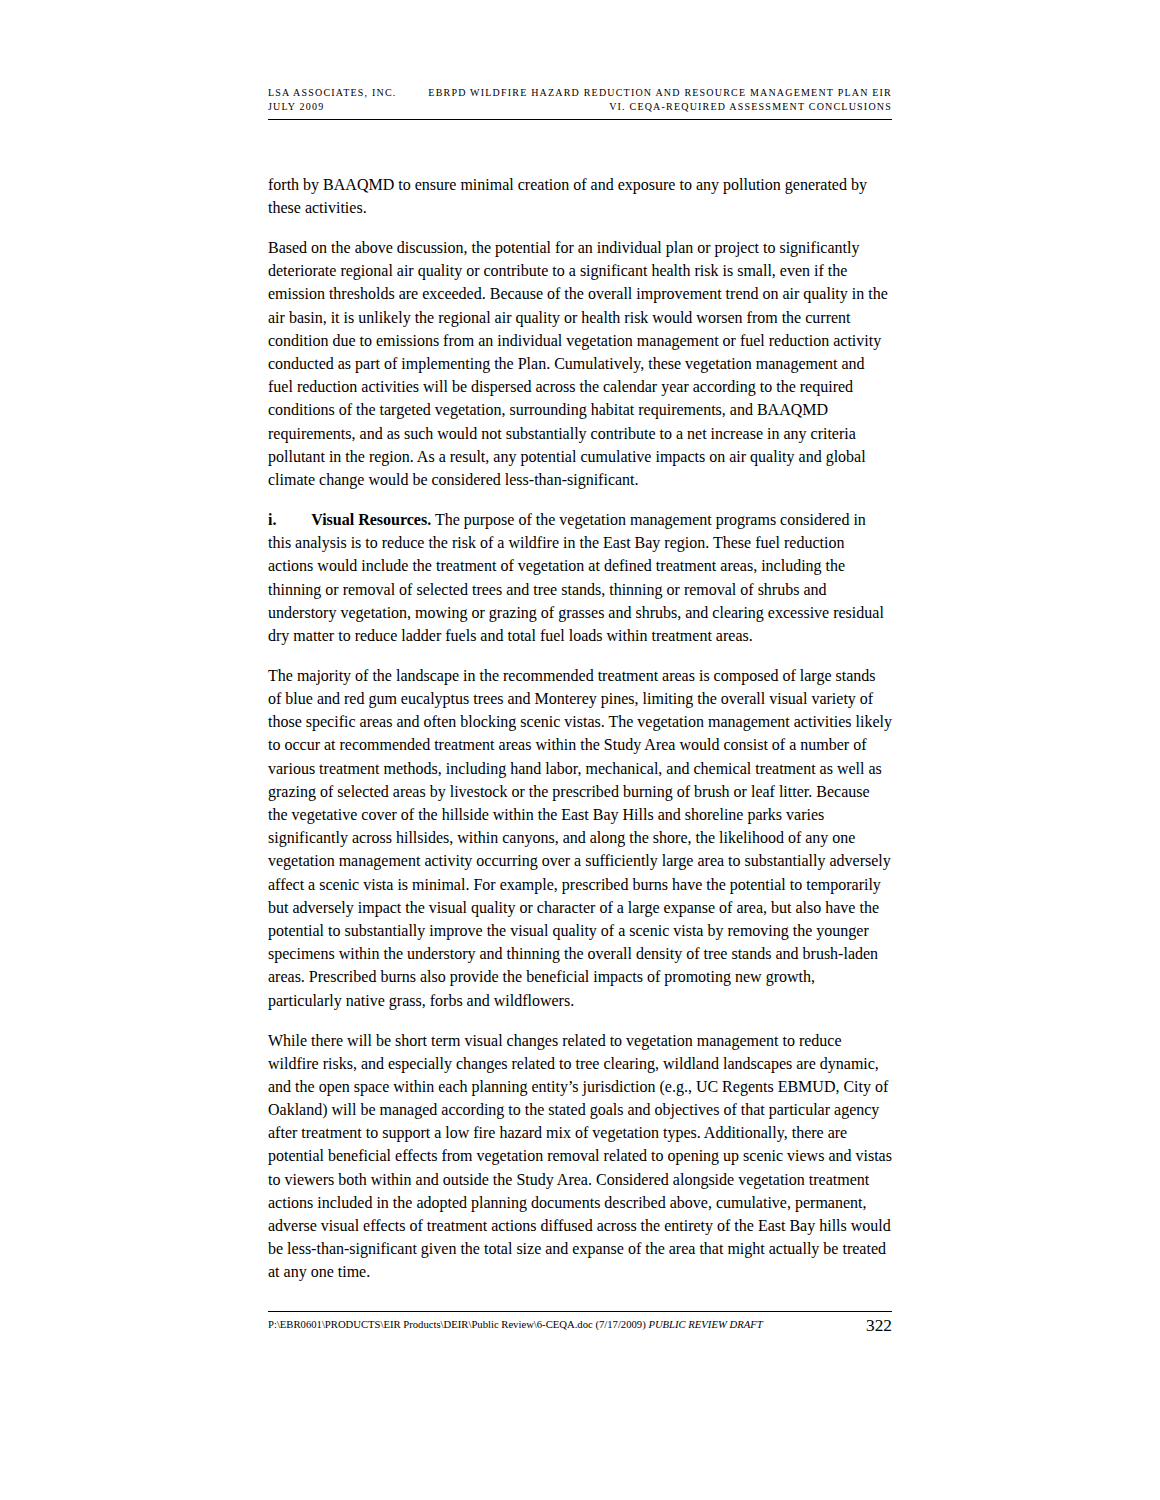LSA Associates, Inc.
July 2009
EBRPD Wildfire Hazard Reduction and Resource Management Plan EIR
VI. CEQA-Required Assessment Conclusions
forth by BAAQMD to ensure minimal creation of and exposure to any pollution generated by these activities.
Based on the above discussion, the potential for an individual plan or project to significantly deteriorate regional air quality or contribute to a significant health risk is small, even if the emission thresholds are exceeded. Because of the overall improvement trend on air quality in the air basin, it is unlikely the regional air quality or health risk would worsen from the current condition due to emissions from an individual vegetation management or fuel reduction activity conducted as part of implementing the Plan. Cumulatively, these vegetation management and fuel reduction activities will be dispersed across the calendar year according to the required conditions of the targeted vegetation, surrounding habitat requirements, and BAAQMD requirements, and as such would not substantially contribute to a net increase in any criteria pollutant in the region. As a result, any potential cumulative impacts on air quality and global climate change would be considered less-than-significant.
i. Visual Resources. The purpose of the vegetation management programs considered in this analysis is to reduce the risk of a wildfire in the East Bay region. These fuel reduction actions would include the treatment of vegetation at defined treatment areas, including the thinning or removal of selected trees and tree stands, thinning or removal of shrubs and understory vegetation, mowing or grazing of grasses and shrubs, and clearing excessive residual dry matter to reduce ladder fuels and total fuel loads within treatment areas.
The majority of the landscape in the recommended treatment areas is composed of large stands of blue and red gum eucalyptus trees and Monterey pines, limiting the overall visual variety of those specific areas and often blocking scenic vistas. The vegetation management activities likely to occur at recommended treatment areas within the Study Area would consist of a number of various treatment methods, including hand labor, mechanical, and chemical treatment as well as grazing of selected areas by livestock or the prescribed burning of brush or leaf litter. Because the vegetative cover of the hillside within the East Bay Hills and shoreline parks varies significantly across hillsides, within canyons, and along the shore, the likelihood of any one vegetation management activity occurring over a sufficiently large area to substantially adversely affect a scenic vista is minimal. For example, prescribed burns have the potential to temporarily but adversely impact the visual quality or character of a large expanse of area, but also have the potential to substantially improve the visual quality of a scenic vista by removing the younger specimens within the understory and thinning the overall density of tree stands and brush-laden areas. Prescribed burns also provide the beneficial impacts of promoting new growth, particularly native grass, forbs and wildflowers.
While there will be short term visual changes related to vegetation management to reduce wildfire risks, and especially changes related to tree clearing, wildland landscapes are dynamic, and the open space within each planning entity’s jurisdiction (e.g., UC Regents EBMUD, City of Oakland) will be managed according to the stated goals and objectives of that particular agency after treatment to support a low fire hazard mix of vegetation types. Additionally, there are potential beneficial effects from vegetation removal related to opening up scenic views and vistas to viewers both within and outside the Study Area. Considered alongside vegetation treatment actions included in the adopted planning documents described above, cumulative, permanent, adverse visual effects of treatment actions diffused across the entirety of the East Bay hills would be less-than-significant given the total size and expanse of the area that might actually be treated at any one time.
P:\EBR0601\PRODUCTS\EIR Products\DEIR\Public Review\6-CEQA.doc (7/17/2009) PUBLIC REVIEW DRAFT
322